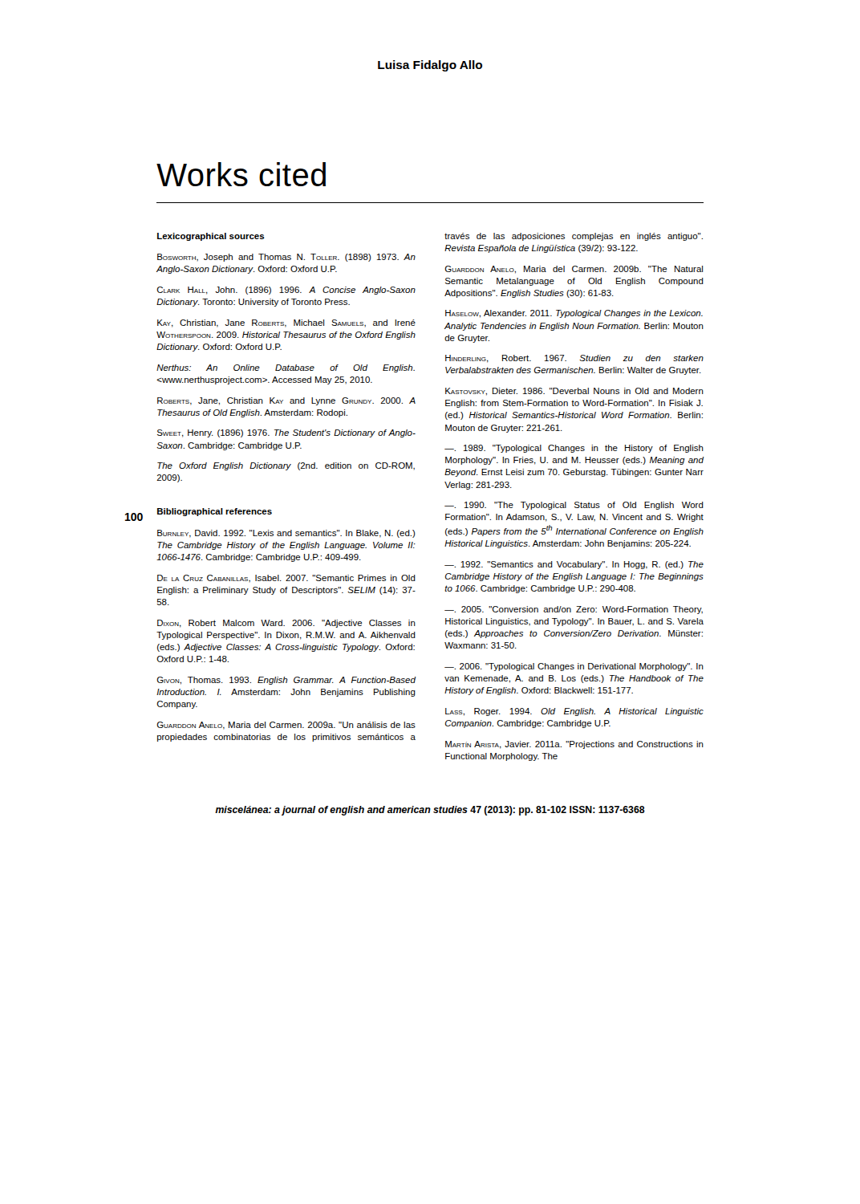Luisa Fidalgo Allo
Works cited
100
Lexicographical sources
Bosworth, Joseph and Thomas N. Toller. (1898) 1973. An Anglo-Saxon Dictionary. Oxford: Oxford U.P.
Clark Hall, John. (1896) 1996. A Concise Anglo-Saxon Dictionary. Toronto: University of Toronto Press.
Kay, Christian, Jane Roberts, Michael Samuels, and Irené Wotherspoon. 2009. Historical Thesaurus of the Oxford English Dictionary. Oxford: Oxford U.P.
Nerthus: An Online Database of Old English. <www.nerthusproject.com>. Accessed May 25, 2010.
Roberts, Jane, Christian Kay and Lynne Grundy. 2000. A Thesaurus of Old English. Amsterdam: Rodopi.
Sweet, Henry. (1896) 1976. The Student's Dictionary of Anglo-Saxon. Cambridge: Cambridge U.P.
The Oxford English Dictionary (2nd. edition on CD-ROM, 2009).
Bibliographical references
Burnley, David. 1992. "Lexis and semantics". In Blake, N. (ed.) The Cambridge History of the English Language. Volume II: 1066-1476. Cambridge: Cambridge U.P.: 409-499.
De la Cruz Cabanillas, Isabel. 2007. "Semantic Primes in Old English: a Preliminary Study of Descriptors". SELIM (14): 37-58.
Dixon, Robert Malcom Ward. 2006. "Adjective Classes in Typological Perspective". In Dixon, R.M.W. and A. Aikhenvald (eds.) Adjective Classes: A Cross-linguistic Typology. Oxford: Oxford U.P.: 1-48.
Givon, Thomas. 1993. English Grammar. A Function-Based Introduction. I. Amsterdam: John Benjamins Publishing Company.
Guarddon Anelo, Maria del Carmen. 2009a. "Un análisis de las propiedades combinatorias de los primitivos semánticos a través de las adposiciones complejas en inglés antiguo". Revista Española de Lingüística (39/2): 93-122.
Guarddon Anelo, Maria del Carmen. 2009b. "The Natural Semantic Metalanguage of Old English Compound Adpositions". English Studies (30): 61-83.
Haselow, Alexander. 2011. Typological Changes in the Lexicon. Analytic Tendencies in English Noun Formation. Berlin: Mouton de Gruyter.
Hinderling, Robert. 1967. Studien zu den starken Verbalabstrakten des Germanischen. Berlin: Walter de Gruyter.
Kastovsky, Dieter. 1986. "Deverbal Nouns in Old and Modern English: from Stem-Formation to Word-Formation". In Fisiak J. (ed.) Historical Semantics-Historical Word Formation. Berlin: Mouton de Gruyter: 221-261.
—. 1989. "Typological Changes in the History of English Morphology". In Fries, U. and M. Heusser (eds.) Meaning and Beyond. Ernst Leisi zum 70. Geburstag. Tübingen: Gunter Narr Verlag: 281-293.
—. 1990. "The Typological Status of Old English Word Formation". In Adamson, S., V. Law, N. Vincent and S. Wright (eds.) Papers from the 5th International Conference on English Historical Linguistics. Amsterdam: John Benjamins: 205-224.
—. 1992. "Semantics and Vocabulary". In Hogg, R. (ed.) The Cambridge History of the English Language I: The Beginnings to 1066. Cambridge: Cambridge U.P.: 290-408.
—. 2005. "Conversion and/on Zero: Word-Formation Theory, Historical Linguistics, and Typology". In Bauer, L. and S. Varela (eds.) Approaches to Conversion/Zero Derivation. Münster: Waxmann: 31-50.
—. 2006. "Typological Changes in Derivational Morphology". In van Kemenade, A. and B. Los (eds.) The Handbook of The History of English. Oxford: Blackwell: 151-177.
Lass, Roger. 1994. Old English. A Historical Linguistic Companion. Cambridge: Cambridge U.P.
Martín Arista, Javier. 2011a. "Projections and Constructions in Functional Morphology. The
miscelánea: a journal of english and american studies 47 (2013): pp. 81-102 ISSN: 1137-6368